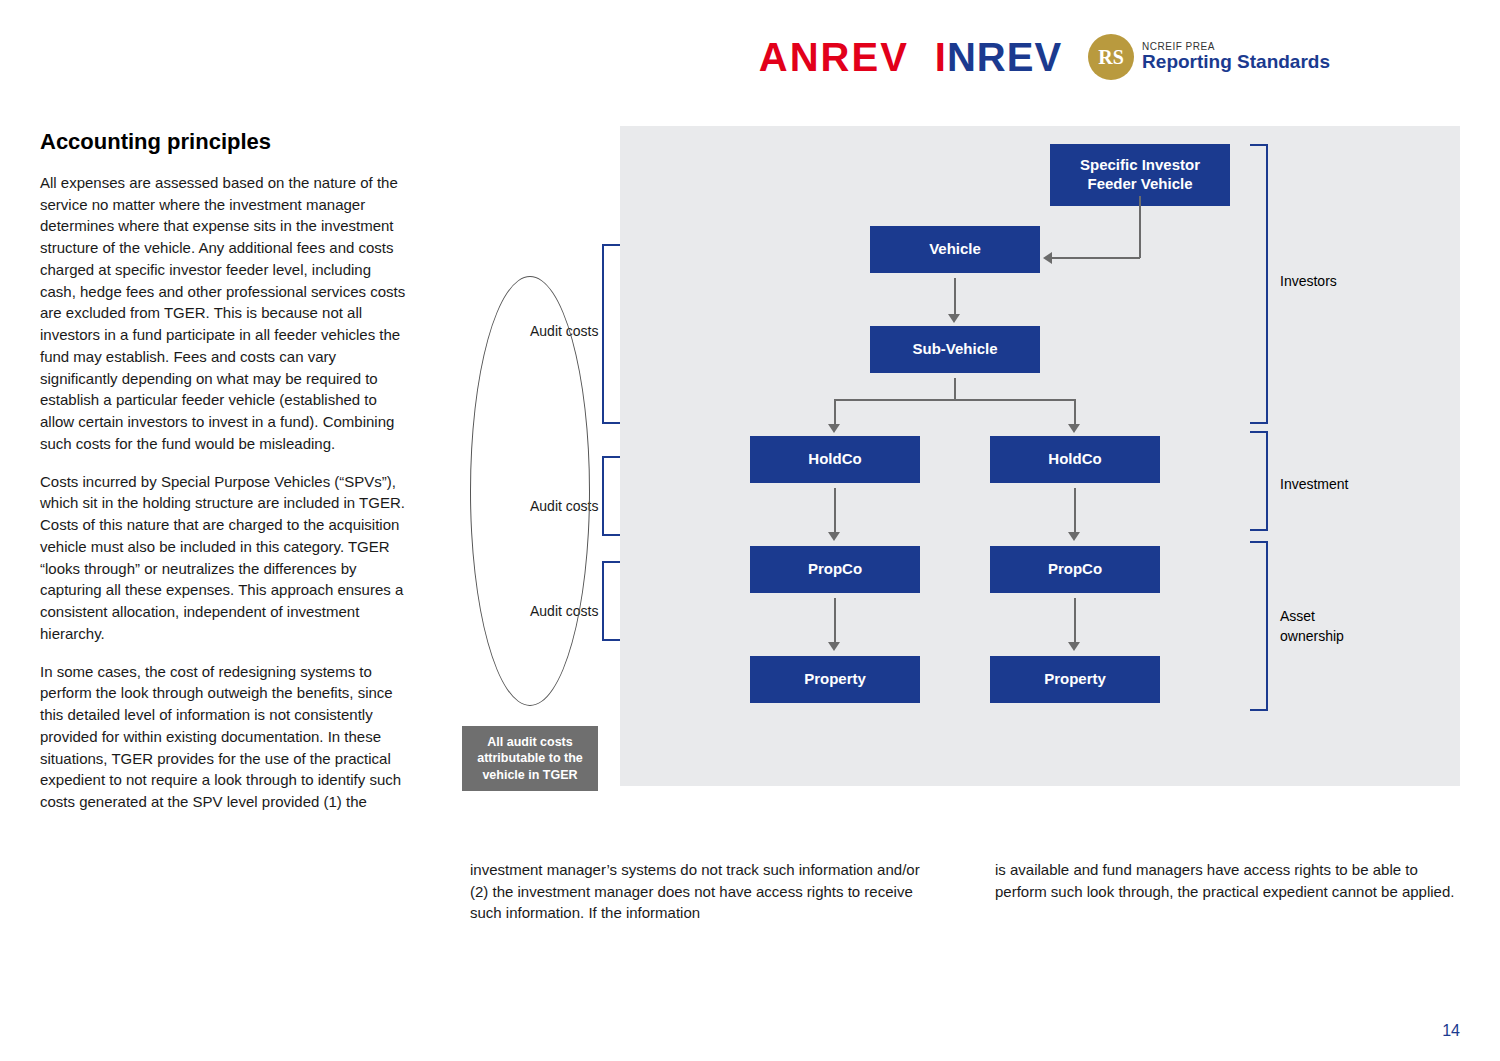ANREV
INREV
RS
NCREIF PREA
Reporting Standards
Accounting principles
All expenses are assessed based on the nature of the service no matter where the investment manager determines where that expense sits in the investment structure of the vehicle. Any additional fees and costs charged at specific investor feeder level, including cash, hedge fees and other professional services costs are excluded from TGER. This is because not all investors in a fund participate in all feeder vehicles the fund may establish. Fees and costs can vary significantly depending on what may be required to establish a particular feeder vehicle (established to allow certain investors to invest in a fund). Combining such costs for the fund would be misleading.
Costs incurred by Special Purpose Vehicles (“SPVs”), which sit in the holding structure are included in TGER. Costs of this nature that are charged to the acquisition vehicle must also be included in this category. TGER “looks through” or neutralizes the differences by capturing all these expenses. This approach ensures a consistent allocation, independent of investment hierarchy.
In some cases, the cost of redesigning systems to perform the look through outweigh the benefits, since this detailed level of information is not consistently provided for within existing documentation. In these situations, TGER provides for the use of the practical expedient to not require a look through to identify such costs generated at the SPV level provided (1) the
Audit costs
Audit costs
Audit costs
All audit costs attributable to the vehicle in TGER
Specific Investor
Feeder Vehicle
Vehicle
Sub-Vehicle
HoldCo
HoldCo
PropCo
PropCo
Property
Property
Investors
Investment
Asset
ownership
investment manager’s systems do not track such information and/or (2) the investment manager does not have access rights to receive such information. If the information
is available and fund managers have access rights to be able to perform such look through, the practical expedient cannot be applied.
14